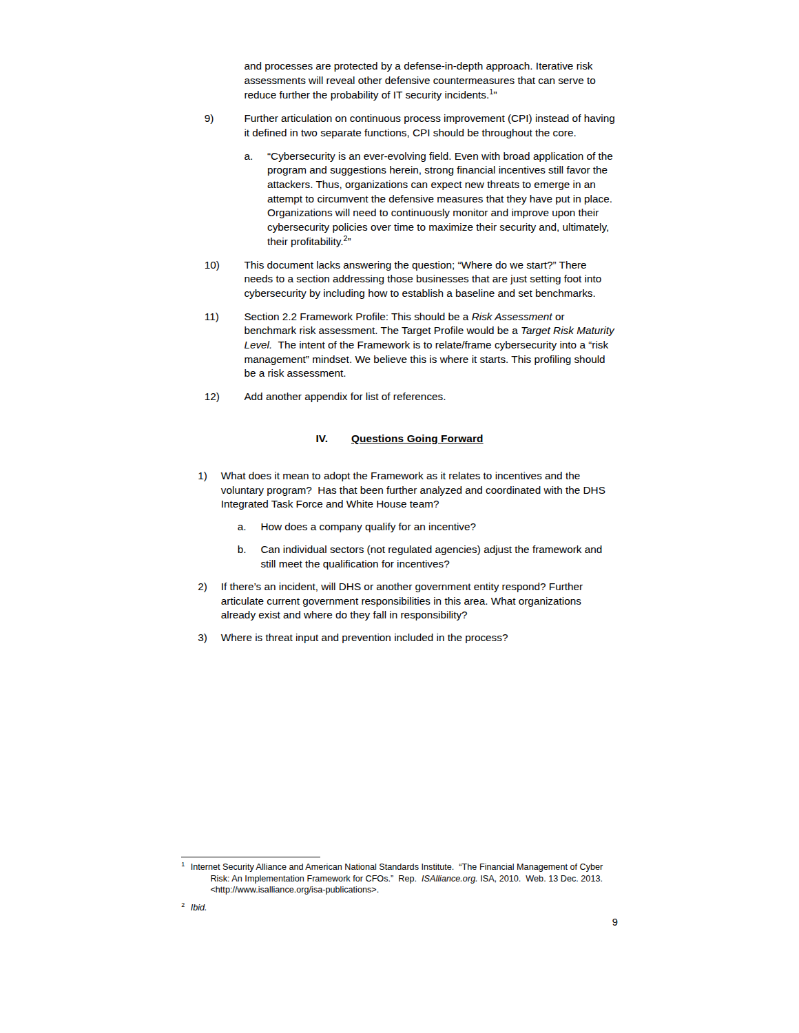and processes are protected by a defense-in-depth approach. Iterative risk assessments will reveal other defensive countermeasures that can serve to reduce further the probability of IT security incidents.1"
9)
Further articulation on continuous process improvement (CPI) instead of having it defined in two separate functions, CPI should be throughout the core.
a.
“Cybersecurity is an ever-evolving field. Even with broad application of the program and suggestions herein, strong financial incentives still favor the attackers. Thus, organizations can expect new threats to emerge in an attempt to circumvent the defensive measures that they have put in place. Organizations will need to continuously monitor and improve upon their cybersecurity policies over time to maximize their security and, ultimately, their profitability.2”
10)
This document lacks answering the question; “Where do we start?” There needs to a section addressing those businesses that are just setting foot into cybersecurity by including how to establish a baseline and set benchmarks.
11)
Section 2.2 Framework Profile: This should be a Risk Assessment or benchmark risk assessment. The Target Profile would be a Target Risk Maturity Level. The intent of the Framework is to relate/frame cybersecurity into a “risk management” mindset. We believe this is where it starts. This profiling should be a risk assessment.
12)
Add another appendix for list of references.
IV. Questions Going Forward
1)
What does it mean to adopt the Framework as it relates to incentives and the voluntary program? Has that been further analyzed and coordinated with the DHS Integrated Task Force and White House team?
a.
How does a company qualify for an incentive?
b.
Can individual sectors (not regulated agencies) adjust the framework and still meet the qualification for incentives?
2)
If there’s an incident, will DHS or another government entity respond? Further articulate current government responsibilities in this area. What organizations already exist and where do they fall in responsibility?
3)
Where is threat input and prevention included in the process?
1
Internet Security Alliance and American National Standards Institute. “The Financial Management of Cyber Risk: An Implementation Framework for CFOs.” Rep. ISAlliance.org. ISA, 2010. Web. 13 Dec. 2013. <http://www.isalliance.org/isa-publications>.
2
Ibid.
9